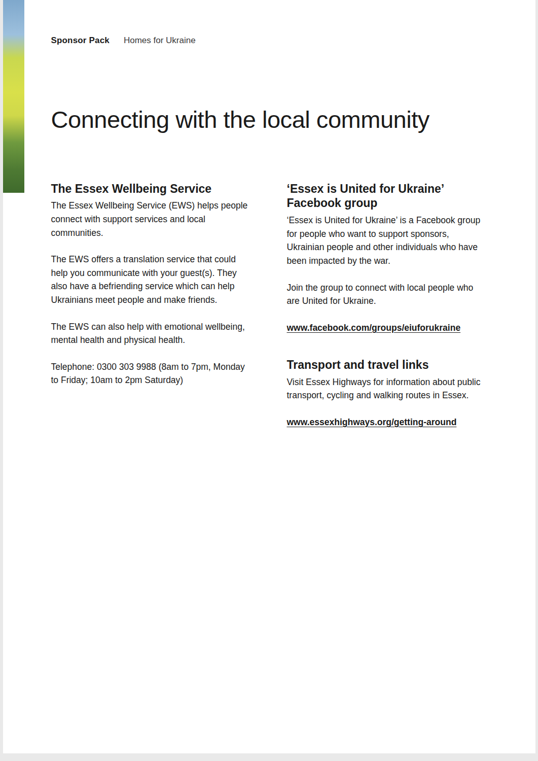Sponsor Pack Homes for Ukraine
Connecting with the local community
The Essex Wellbeing Service
The Essex Wellbeing Service (EWS) helps people connect with support services and local communities.
The EWS offers a translation service that could help you communicate with your guest(s). They also have a befriending service which can help Ukrainians meet people and make friends.
The EWS can also help with emotional wellbeing, mental health and physical health.
Telephone: 0300 303 9988 (8am to 7pm, Monday to Friday; 10am to 2pm Saturday)
‘Essex is United for Ukraine’ Facebook group
‘Essex is United for Ukraine’ is a Facebook group for people who want to support sponsors, Ukrainian people and other individuals who have been impacted by the war.
Join the group to connect with local people who are United for Ukraine.
www.facebook.com/groups/eiuforukraine
Transport and travel links
Visit Essex Highways for information about public transport, cycling and walking routes in Essex.
www.essexhighways.org/getting-around